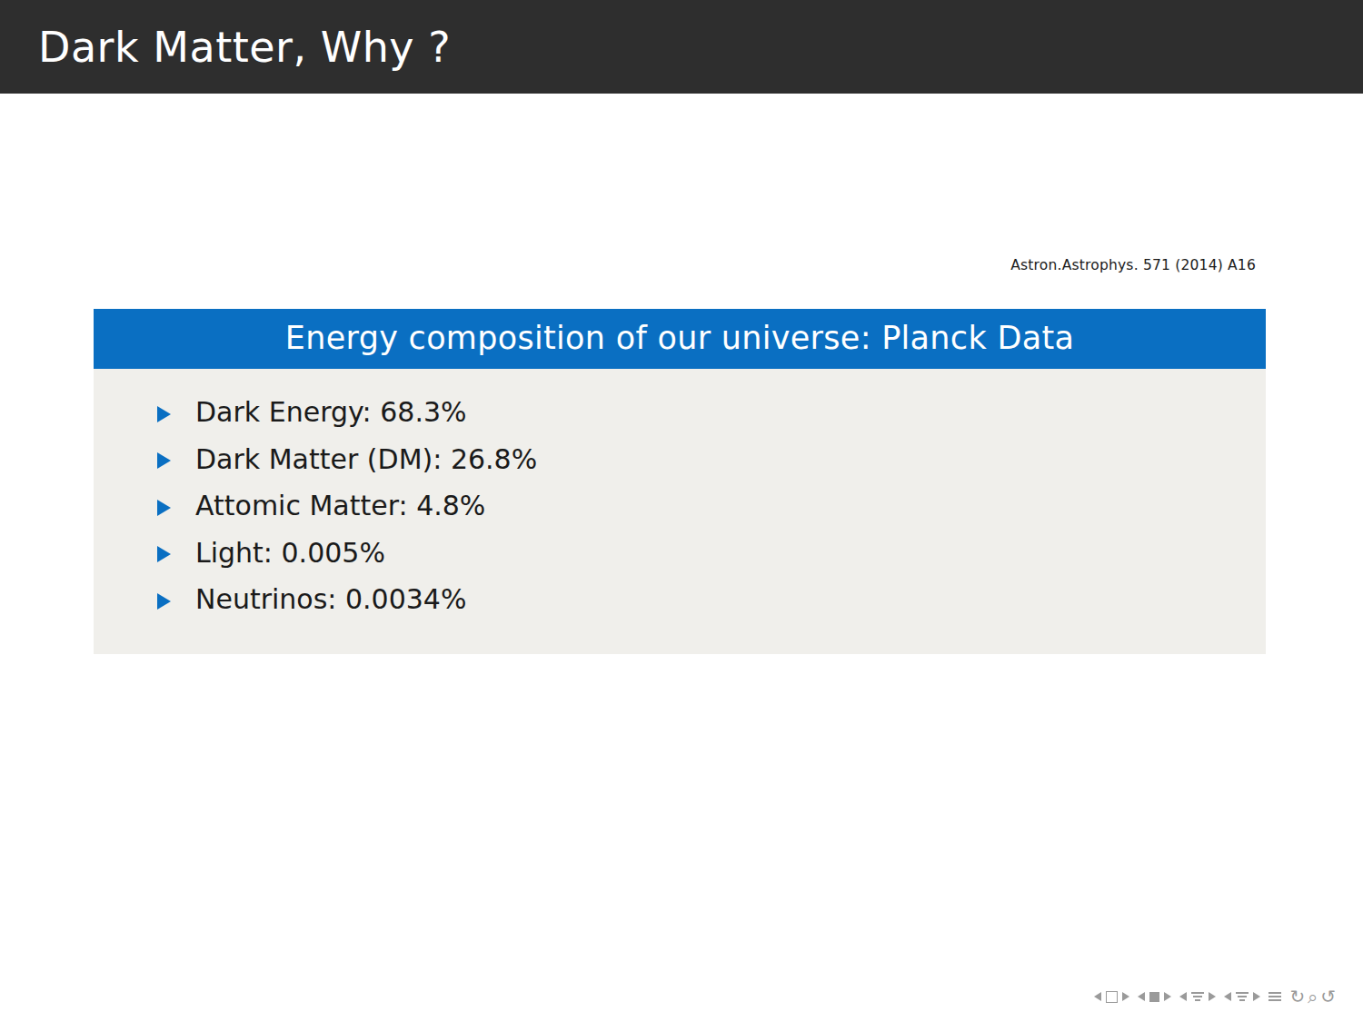Dark Matter, Why ?
Astron.Astrophys. 571 (2014) A16
Energy composition of our universe: Planck Data
Dark Energy: 68.3%
Dark Matter (DM): 26.8%
Attomic Matter: 4.8%
Light: 0.005%
Neutrinos: 0.0034%
↻ ⌕ ↺